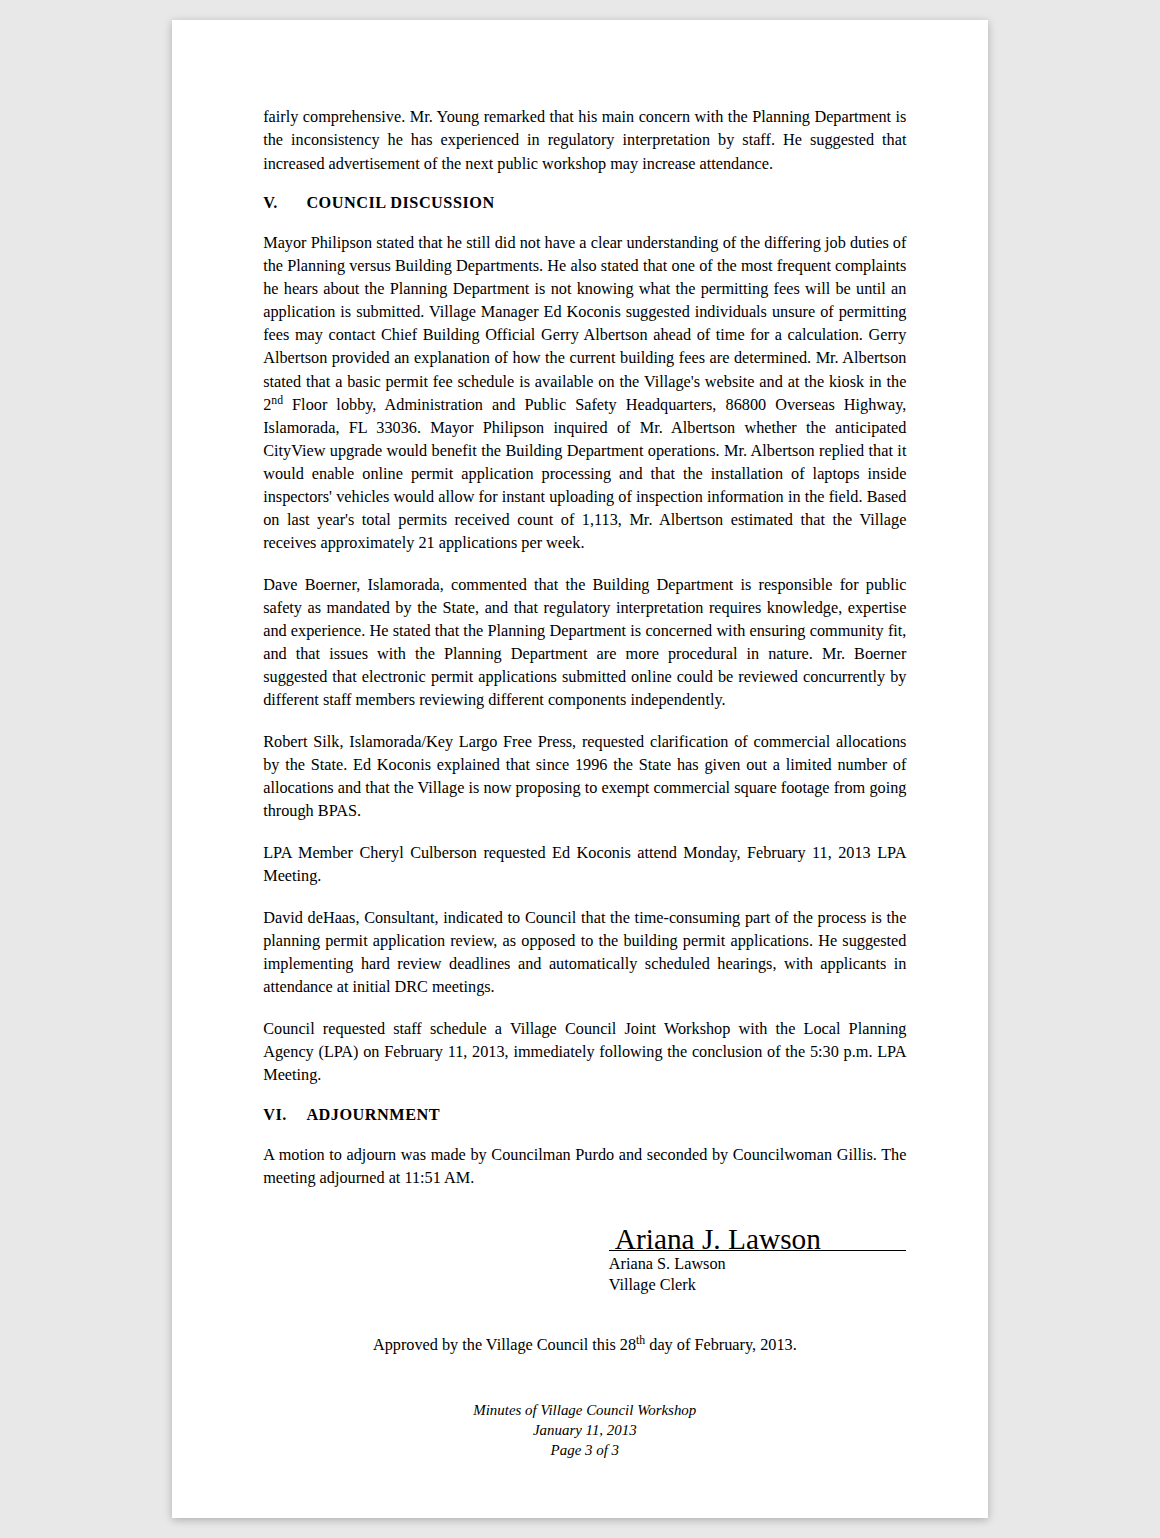fairly comprehensive. Mr. Young remarked that his main concern with the Planning Department is the inconsistency he has experienced in regulatory interpretation by staff. He suggested that increased advertisement of the next public workshop may increase attendance.
V. COUNCIL DISCUSSION
Mayor Philipson stated that he still did not have a clear understanding of the differing job duties of the Planning versus Building Departments. He also stated that one of the most frequent complaints he hears about the Planning Department is not knowing what the permitting fees will be until an application is submitted. Village Manager Ed Koconis suggested individuals unsure of permitting fees may contact Chief Building Official Gerry Albertson ahead of time for a calculation. Gerry Albertson provided an explanation of how the current building fees are determined. Mr. Albertson stated that a basic permit fee schedule is available on the Village's website and at the kiosk in the 2nd Floor lobby, Administration and Public Safety Headquarters, 86800 Overseas Highway, Islamorada, FL 33036. Mayor Philipson inquired of Mr. Albertson whether the anticipated CityView upgrade would benefit the Building Department operations. Mr. Albertson replied that it would enable online permit application processing and that the installation of laptops inside inspectors' vehicles would allow for instant uploading of inspection information in the field. Based on last year's total permits received count of 1,113, Mr. Albertson estimated that the Village receives approximately 21 applications per week.
Dave Boerner, Islamorada, commented that the Building Department is responsible for public safety as mandated by the State, and that regulatory interpretation requires knowledge, expertise and experience. He stated that the Planning Department is concerned with ensuring community fit, and that issues with the Planning Department are more procedural in nature. Mr. Boerner suggested that electronic permit applications submitted online could be reviewed concurrently by different staff members reviewing different components independently.
Robert Silk, Islamorada/Key Largo Free Press, requested clarification of commercial allocations by the State. Ed Koconis explained that since 1996 the State has given out a limited number of allocations and that the Village is now proposing to exempt commercial square footage from going through BPAS.
LPA Member Cheryl Culberson requested Ed Koconis attend Monday, February 11, 2013 LPA Meeting.
David deHaas, Consultant, indicated to Council that the time-consuming part of the process is the planning permit application review, as opposed to the building permit applications. He suggested implementing hard review deadlines and automatically scheduled hearings, with applicants in attendance at initial DRC meetings.
Council requested staff schedule a Village Council Joint Workshop with the Local Planning Agency (LPA) on February 11, 2013, immediately following the conclusion of the 5:30 p.m. LPA Meeting.
VI. ADJOURNMENT
A motion to adjourn was made by Councilman Purdo and seconded by Councilwoman Gillis. The meeting adjourned at 11:51 AM.
Ariana J. Lawson
Ariana S. Lawson
Village Clerk
Approved by the Village Council this 28th day of February, 2013.
Minutes of Village Council Workshop
January 11, 2013
Page 3 of 3